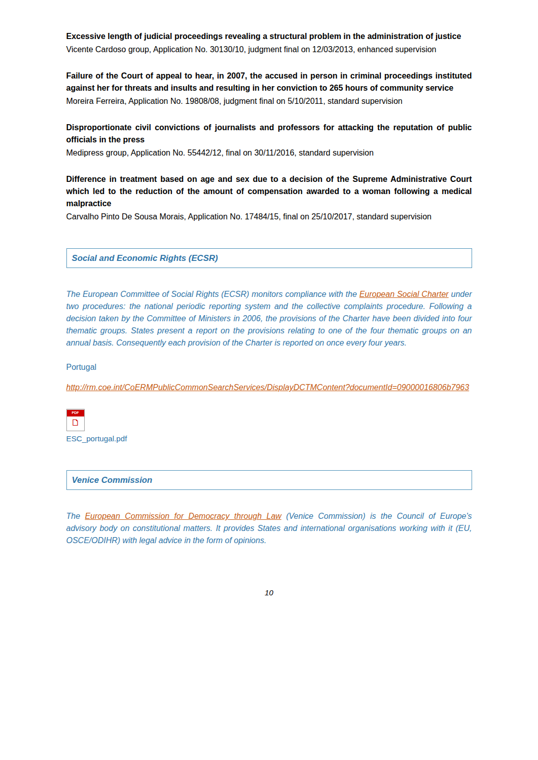Excessive length of judicial proceedings revealing a structural problem in the administration of justice
Vicente Cardoso group, Application No. 30130/10, judgment final on 12/03/2013, enhanced supervision
Failure of the Court of appeal to hear, in 2007, the accused in person in criminal proceedings instituted against her for threats and insults and resulting in her conviction to 265 hours of community service
Moreira Ferreira, Application No. 19808/08, judgment final on 5/10/2011, standard supervision
Disproportionate civil convictions of journalists and professors for attacking the reputation of public officials in the press
Medipress group, Application No. 55442/12, final on 30/11/2016, standard supervision
Difference in treatment based on age and sex due to a decision of the Supreme Administrative Court which led to the reduction of the amount of compensation awarded to a woman following a medical malpractice
Carvalho Pinto De Sousa Morais, Application No. 17484/15, final on 25/10/2017, standard supervision
Social and Economic Rights (ECSR)
The European Committee of Social Rights (ECSR) monitors compliance with the European Social Charter under two procedures: the national periodic reporting system and the collective complaints procedure. Following a decision taken by the Committee of Ministers in 2006, the provisions of the Charter have been divided into four thematic groups. States present a report on the provisions relating to one of the four thematic groups on an annual basis. Consequently each provision of the Charter is reported on once every four years.
Portugal
http://rm.coe.int/CoERMPublicCommonSearchServices/DisplayDCTMContent?documentId=09000016806b7963
ESC_portugal.pdf
Venice Commission
The European Commission for Democracy through Law (Venice Commission) is the Council of Europe's advisory body on constitutional matters. It provides States and international organisations working with it (EU, OSCE/ODIHR) with legal advice in the form of opinions.
10